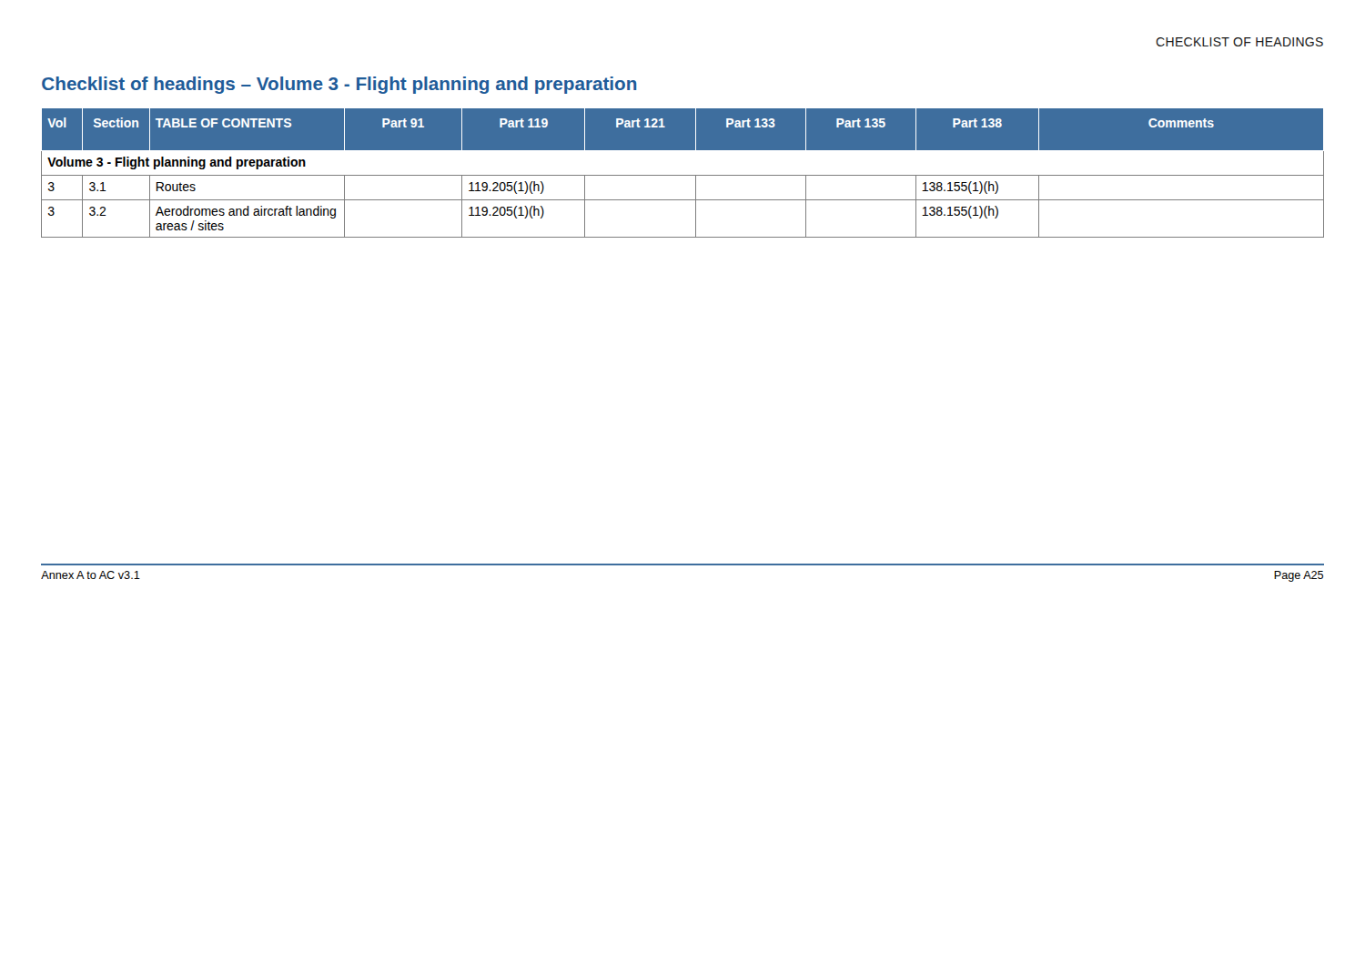CHECKLIST OF HEADINGS
Checklist of headings – Volume 3 - Flight planning and preparation
| Vol | Section | TABLE OF CONTENTS | Part 91 | Part 119 | Part 121 | Part 133 | Part 135 | Part 138 | Comments |
| --- | --- | --- | --- | --- | --- | --- | --- | --- | --- |
| Volume 3 - Flight planning and preparation |
| 3 | 3.1 | Routes | | 119.205(1)(h) | | | | 138.155(1)(h) | |
| 3 | 3.2 | Aerodromes and aircraft landing areas / sites | | 119.205(1)(h) | | | | 138.155(1)(h) | |
Annex A to AC v3.1 Page A25